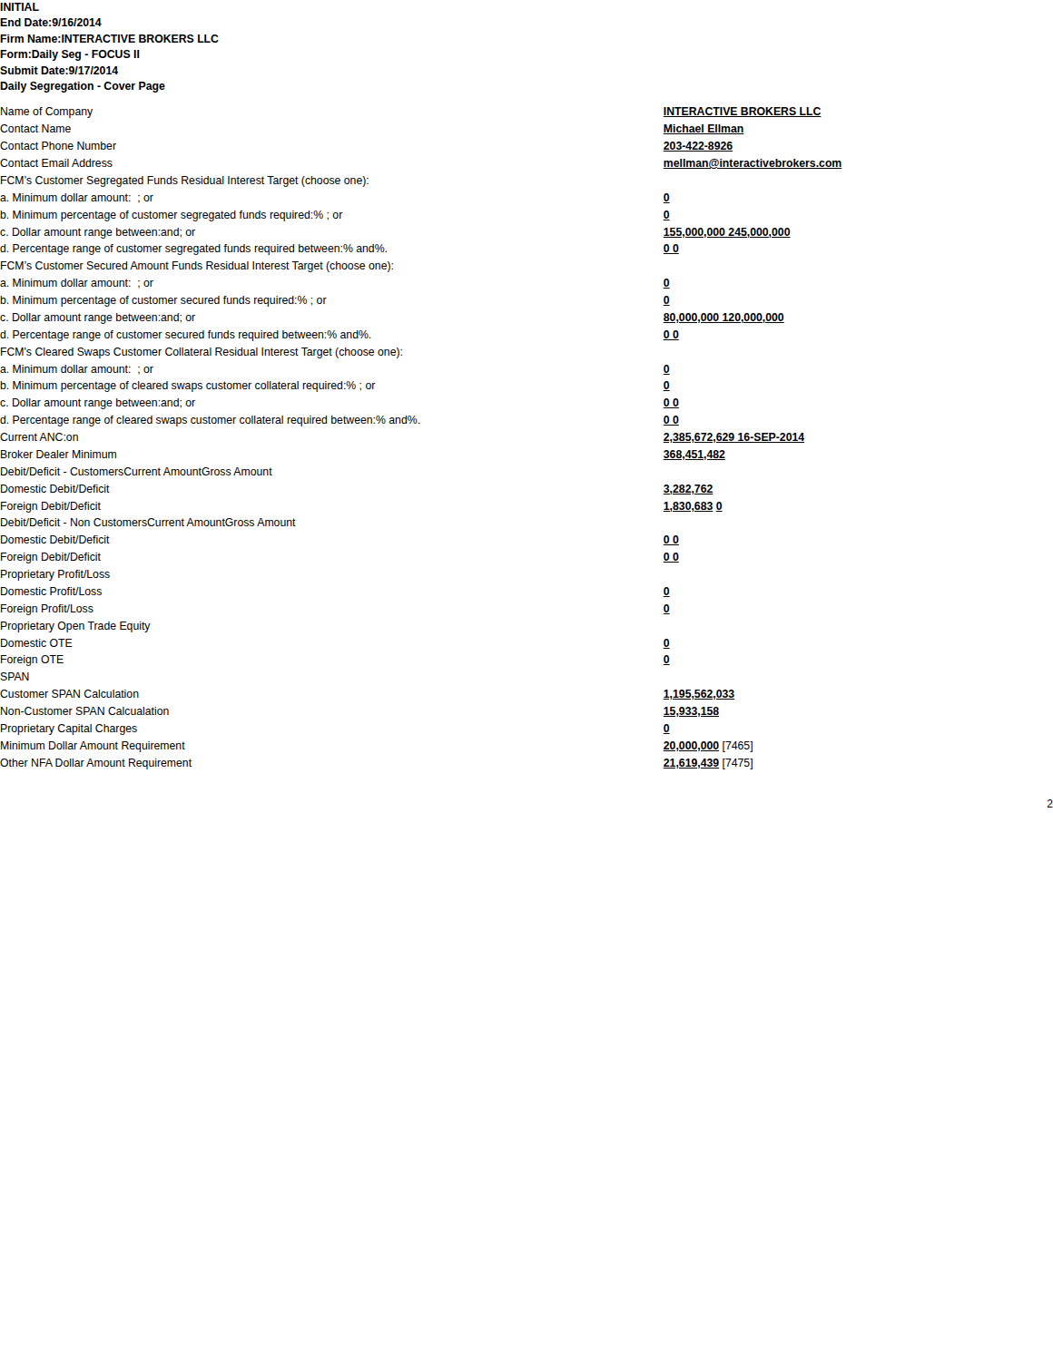INITIAL
End Date:9/16/2014
Firm Name:INTERACTIVE BROKERS LLC
Form:Daily Seg - FOCUS II
Submit Date:9/17/2014
Daily Segregation - Cover Page
| Name of Company | INTERACTIVE BROKERS LLC |
| Contact Name | Michael Ellman |
| Contact Phone Number | 203-422-8926 |
| Contact Email Address | mellman@interactivebrokers.com |
| FCM’s Customer Segregated Funds Residual Interest Target (choose one): |
| a. Minimum dollar amount: ; or | 0 |
| b. Minimum percentage of customer segregated funds required:% ; or | 0 |
| c. Dollar amount range between:and; or | 155,000,000 245,000,000 |
| d. Percentage range of customer segregated funds required between:% and%. | 0 0 |
| FCM’s Customer Secured Amount Funds Residual Interest Target (choose one): |
| a. Minimum dollar amount: ; or | 0 |
| b. Minimum percentage of customer secured funds required:% ; or | 0 |
| c. Dollar amount range between:and; or | 80,000,000 120,000,000 |
| d. Percentage range of customer secured funds required between:% and%. | 0 0 |
| FCM's Cleared Swaps Customer Collateral Residual Interest Target (choose one): |
| a. Minimum dollar amount: ; or | 0 |
| b. Minimum percentage of cleared swaps customer collateral required:% ; or | 0 |
| c. Dollar amount range between:and; or | 0 0 |
| d. Percentage range of cleared swaps customer collateral required between:% and%. | 0 0 |
| Current ANC:on | 2,385,672,629 16-SEP-2014 |
| Broker Dealer Minimum | 368,451,482 |
| Debit/Deficit - CustomersCurrent AmountGross Amount | |
| Domestic Debit/Deficit | 3,282,762 |
| Foreign Debit/Deficit | 1,830,683 0 |
| Debit/Deficit - Non CustomersCurrent AmountGross Amount | |
| Domestic Debit/Deficit | 0 0 |
| Foreign Debit/Deficit | 0 0 |
| Proprietary Profit/Loss | |
| Domestic Profit/Loss | 0 |
| Foreign Profit/Loss | 0 |
| Proprietary Open Trade Equity | |
| Domestic OTE | 0 |
| Foreign OTE | 0 |
| SPAN | |
| Customer SPAN Calculation | 1,195,562,033 |
| Non-Customer SPAN Calcualation | 15,933,158 |
| Proprietary Capital Charges | 0 |
| Minimum Dollar Amount Requirement | 20,000,000 [7465] |
| Other NFA Dollar Amount Requirement | 21,619,439 [7475] |
2